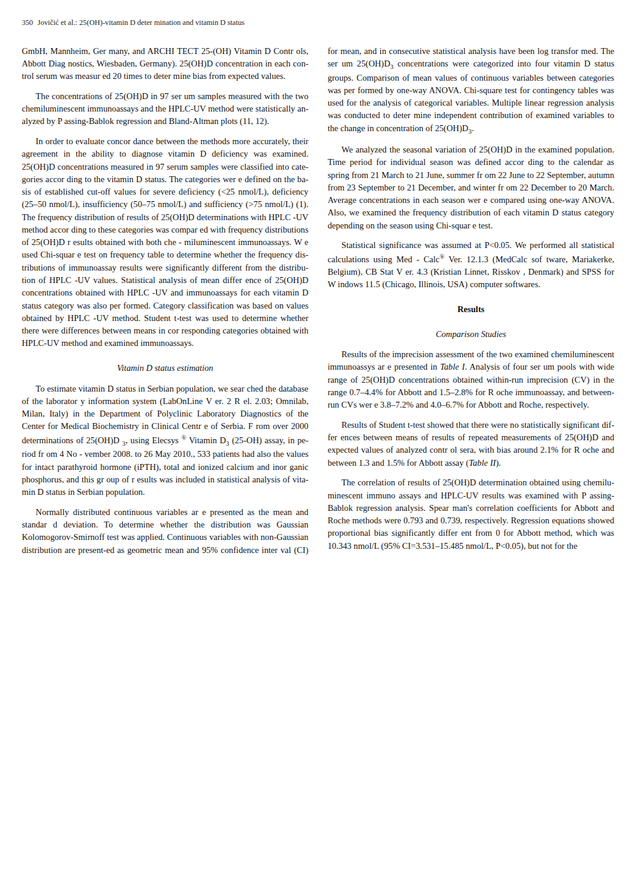350 Jovičić et al.: 25(OH)-vitamin D deter mination and vitamin D status
GmbH, Mannheim, Ger many, and ARCHI TECT 25-(OH) Vitamin D Contr ols, Abbott Diag nostics, Wiesbaden, Germany). 25(OH)D concentration in each control serum was measur ed 20 times to deter mine bias from expected values.
The concentrations of 25(OH)D in 97 ser um samples measured with the two chemiluminescent immunoassays and the HPLC-UV method were statistically analyzed by P assing-Bablok regression and Bland-Altman plots (11, 12).
In order to evaluate concor dance between the methods more accurately, their agreement in the ability to diagnose vitamin D deficiency was examined. 25(OH)D concentrations measured in 97 serum samples were classified into categories accor ding to the vitamin D status. The categories wer e defined on the basis of established cut-off values for severe deficiency (<25 nmol/L), deficiency (25–50 nmol/L), insufficiency (50–75 nmol/L) and sufficiency (>75 nmol/L) (1). The frequency distribution of results of 25(OH)D determinations with HPLC -UV method accor ding to these categories was compar ed with frequency distributions of 25(OH)D r esults obtained with both che - miluminescent immunoassays. W e used Chi-squar e test on frequency table to determine whether the frequency distributions of immunoassay results were significantly different from the distribution of HPLC -UV values. Statistical analysis of mean differ ence of 25(OH)D concentrations obtained with HPLC -UV and immunoassays for each vitamin D status category was also per formed. Category classification was based on values obtained by HPLC -UV method. Student t-test was used to determine whether there were differences between means in cor responding categories obtained with HPLC-UV method and examined immunoassays.
Vitamin D status estimation
To estimate vitamin D status in Serbian population, we sear ched the database of the laborator y information system (LabOnLine V er. 2 R el. 2.03; Omnilab, Milan, Italy) in the Department of Polyclinic Laboratory Diagnostics of the Center for Medical Biochemistry in Clinical Centr e of Serbia. F rom over 2000 determinations of 25(OH)D 3, using Elecsys ® Vitamin D3 (25-OH) assay, in period fr om 4 No - vember 2008. to 26 May 2010., 533 patients had also the values for intact parathyroid hormone (iPTH), total and ionized calcium and inor ganic phosphorus, and this gr oup of r esults was included in statistical analysis of vitamin D status in Serbian population.
Normally distributed continuous variables ar e presented as the mean and standar d deviation. To determine whether the distribution was Gaussian Kolomogorov-Smirnoff test was applied. Continuous variables with non-Gaussian distribution are present-ed as geometric mean and 95% confidence inter val (CI) for mean, and in consecutive statistical analysis have been log transfor med. The ser um 25(OH)D3 concentrations were categorized into four vitamin D status groups. Comparison of mean values of continuous variables between categories was per formed by one-way ANOVA. Chi-square test for contingency tables was used for the analysis of categorical variables. Multiple linear regression analysis was conducted to deter mine independent contribution of examined variables to the change in concentration of 25(OH)D3.
We analyzed the seasonal variation of 25(OH)D in the examined population. Time period for individual season was defined accor ding to the calendar as spring from 21 March to 21 June, summer fr om 22 June to 22 September, autumn from 23 September to 21 December, and winter fr om 22 December to 20 March. Average concentrations in each season wer e compared using one-way ANOVA. Also, we examined the frequency distribution of each vitamin D status category depending on the season using Chi-squar e test.
Statistical significance was assumed at P<0.05. We performed all statistical calculations using Med - Calc® Ver. 12.1.3 (MedCalc sof tware, Mariakerke, Belgium), CB Stat V er. 4.3 (Kristian Linnet, Risskov , Denmark) and SPSS for W indows 11.5 (Chicago, Illinois, USA) computer softwares.
Results
Comparison Studies
Results of the imprecision assessment of the two examined chemiluminescent immunoassys ar e presented in Table I. Analysis of four ser um pools with wide range of 25(OH)D concentrations obtained within-run imprecision (CV) in the range 0.7–4.4% for Abbott and 1.5–2.8% for R oche immunoassay, and between-run CVs wer e 3.8–7.2% and 4.0–6.7% for Abbott and Roche, respectively.
Results of Student t-test showed that there were no statistically significant differ ences between means of results of repeated measurements of 25(OH)D and expected values of analyzed contr ol sera, with bias around 2.1% for R oche and between 1.3 and 1.5% for Abbott assay (Table II).
The correlation of results of 25(OH)D determination obtained using chemiluminescent immuno assays and HPLC-UV results was examined with P assing-Bablok regression analysis. Spear man's correlation coefficients for Abbott and Roche methods were 0.793 and 0.739, respectively. Regression equations showed proportional bias significantly differ ent from 0 for Abbott method, which was 10.343 nmol/L (95% CI=3.531–15.485 nmol/L, P<0.05), but not for the